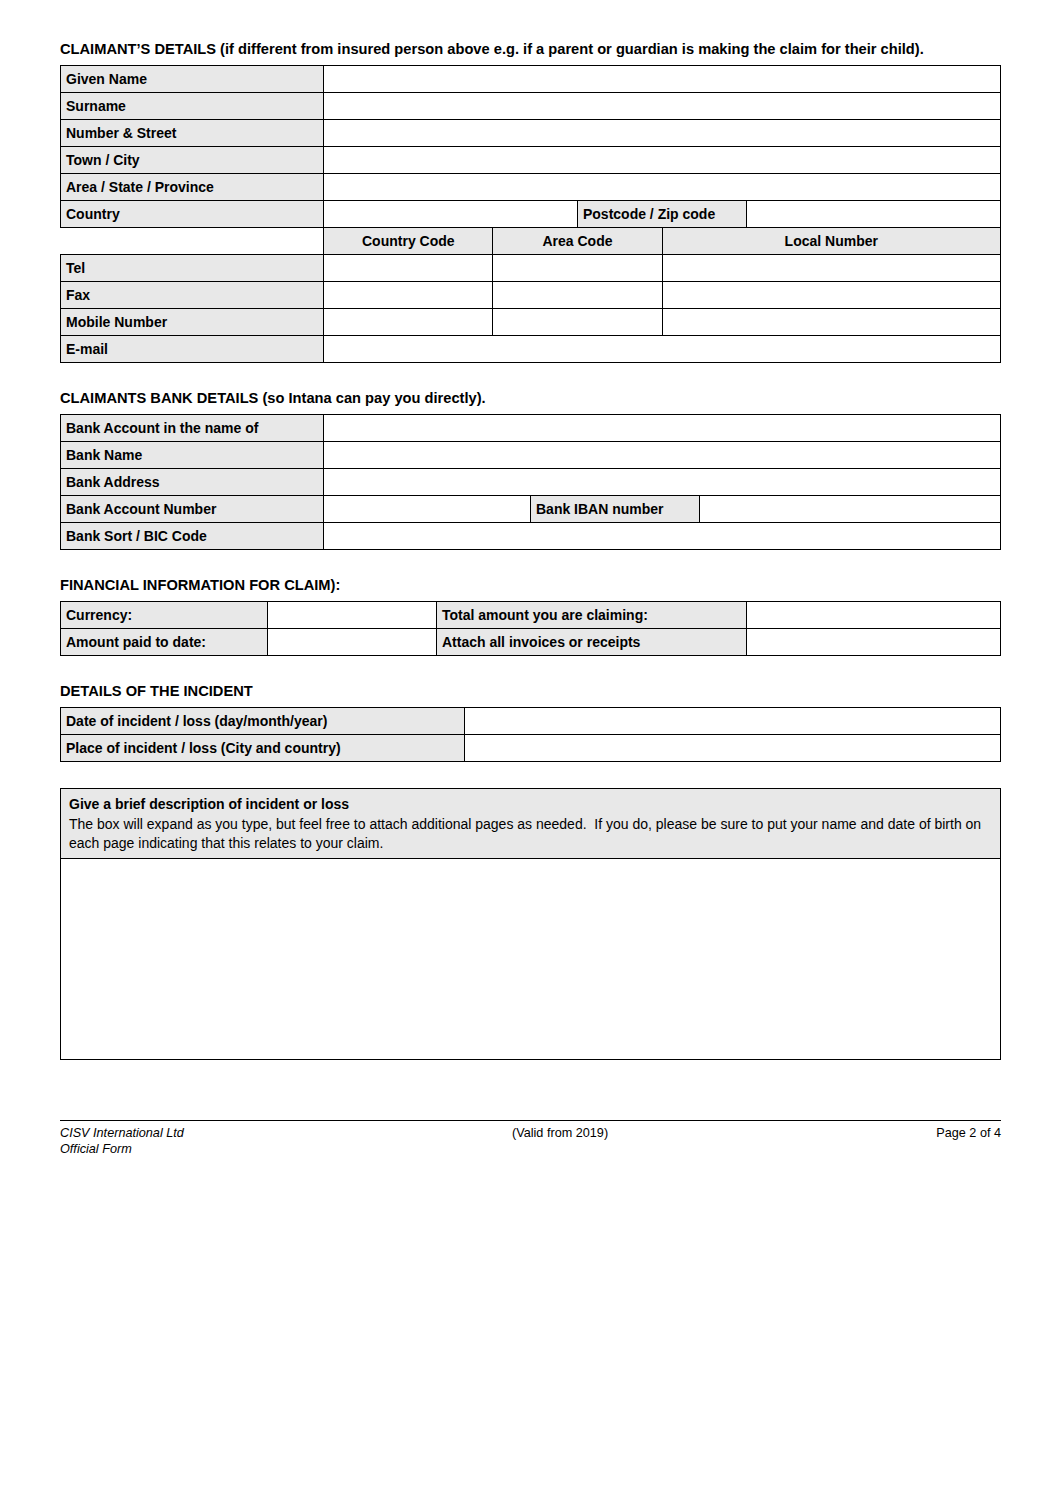CLAIMANT’S DETAILS (if different from insured person above e.g. if a parent or guardian is making the claim for their child).
| Given Name | |
| Surname | |
| Number & Street | |
| Town / City | |
| Area / State / Province | |
| Country | | Postcode / Zip code | |
| | Country Code | Area Code | Local Number |
| Tel | | | |
| Fax | | | |
| Mobile Number | | | |
| E-mail | |
CLAIMANTS BANK DETAILS (so Intana can pay you directly).
| Bank Account in the name of | |
| Bank Name | |
| Bank Address | |
| Bank Account Number | | Bank IBAN number | |
| Bank Sort / BIC Code | |
FINANCIAL INFORMATION FOR CLAIM):
| Currency: | | Total amount you are claiming: | |
| Amount paid to date: | | Attach all invoices or receipts | |
DETAILS OF THE INCIDENT
| Date of incident / loss (day/month/year) | |
| Place of incident / loss (City and country) | |
Give a brief description of incident or loss The box will expand as you type, but feel free to attach additional pages as needed. If you do, please be sure to put your name and date of birth on each page indicating that this relates to your claim.
CISV International Ltd
Official Form
(Valid from 2019)
Page 2 of 4